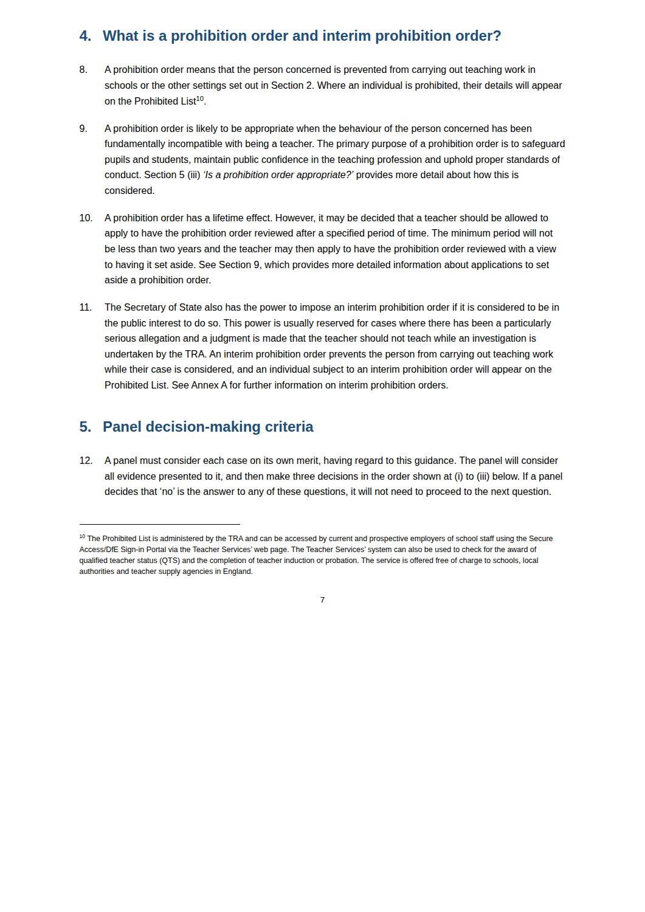4. What is a prohibition order and interim prohibition order?
8. A prohibition order means that the person concerned is prevented from carrying out teaching work in schools or the other settings set out in Section 2. Where an individual is prohibited, their details will appear on the Prohibited List10.
9. A prohibition order is likely to be appropriate when the behaviour of the person concerned has been fundamentally incompatible with being a teacher. The primary purpose of a prohibition order is to safeguard pupils and students, maintain public confidence in the teaching profession and uphold proper standards of conduct. Section 5 (iii) ‘Is a prohibition order appropriate?’ provides more detail about how this is considered.
10. A prohibition order has a lifetime effect. However, it may be decided that a teacher should be allowed to apply to have the prohibition order reviewed after a specified period of time. The minimum period will not be less than two years and the teacher may then apply to have the prohibition order reviewed with a view to having it set aside. See Section 9, which provides more detailed information about applications to set aside a prohibition order.
11. The Secretary of State also has the power to impose an interim prohibition order if it is considered to be in the public interest to do so. This power is usually reserved for cases where there has been a particularly serious allegation and a judgment is made that the teacher should not teach while an investigation is undertaken by the TRA. An interim prohibition order prevents the person from carrying out teaching work while their case is considered, and an individual subject to an interim prohibition order will appear on the Prohibited List. See Annex A for further information on interim prohibition orders.
5. Panel decision-making criteria
12. A panel must consider each case on its own merit, having regard to this guidance. The panel will consider all evidence presented to it, and then make three decisions in the order shown at (i) to (iii) below. If a panel decides that ‘no’ is the answer to any of these questions, it will not need to proceed to the next question.
10 The Prohibited List is administered by the TRA and can be accessed by current and prospective employers of school staff using the Secure Access/DfE Sign-in Portal via the Teacher Services’ web page. The Teacher Services’ system can also be used to check for the award of qualified teacher status (QTS) and the completion of teacher induction or probation. The service is offered free of charge to schools, local authorities and teacher supply agencies in England.
7